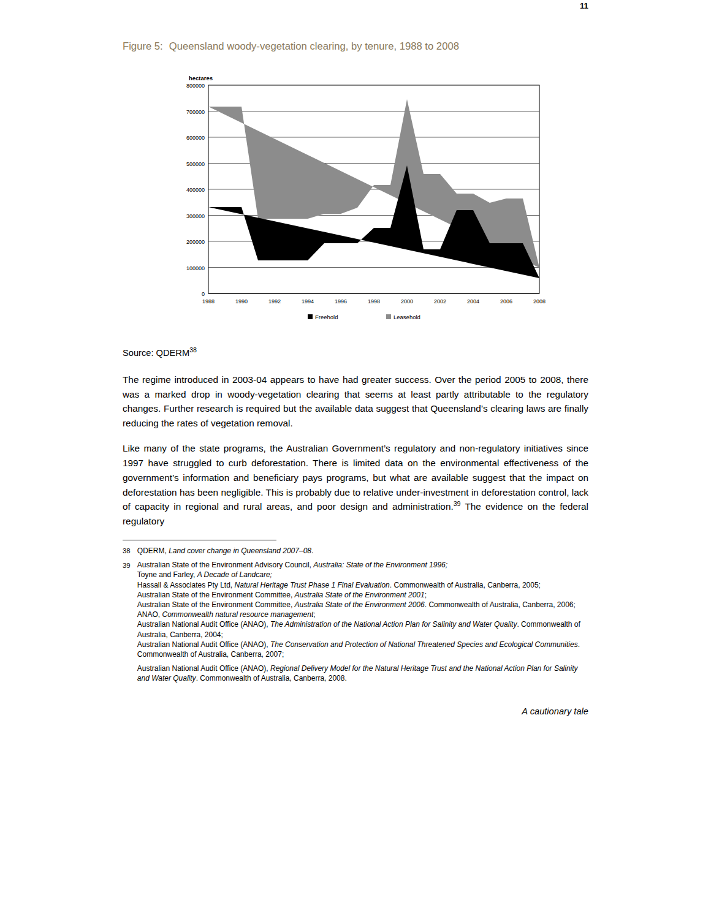11
Figure 5: Queensland woody-vegetation clearing, by tenure, 1988 to 2008
hectares 800000 700000 600000 500000 400000 300000 200000 100000 0 1988 1990 1992 1994 1996 1998 2000 2002 2004 2006 2008 Freehold Leasehold
Source: QDERM38
The regime introduced in 2003-04 appears to have had greater success. Over the period 2005 to 2008, there was a marked drop in woody-vegetation clearing that seems at least partly attributable to the regulatory changes. Further research is required but the available data suggest that Queensland’s clearing laws are finally reducing the rates of vegetation removal.
Like many of the state programs, the Australian Government’s regulatory and non-regulatory initiatives since 1997 have struggled to curb deforestation. There is limited data on the environmental effectiveness of the government’s information and beneficiary pays programs, but what are available suggest that the impact on deforestation has been negligible. This is probably due to relative under-investment in deforestation control, lack of capacity in regional and rural areas, and poor design and administration.39 The evidence on the federal regulatory
38
QDERM, Land cover change in Queensland 2007–08.
39
Australian State of the Environment Advisory Council, Australia: State of the Environment 1996;
Toyne and Farley, A Decade of Landcare;
Hassall & Associates Pty Ltd, Natural Heritage Trust Phase 1 Final Evaluation. Commonwealth of Australia, Canberra, 2005;
Australian State of the Environment Committee, Australia State of the Environment 2001;
Australian State of the Environment Committee, Australia State of the Environment 2006. Commonwealth of Australia, Canberra, 2006;
ANAO, Commonwealth natural resource management;
Australian National Audit Office (ANAO), The Administration of the National Action Plan for Salinity and Water Quality. Commonwealth of Australia, Canberra, 2004;
Australian National Audit Office (ANAO), The Conservation and Protection of National Threatened Species and Ecological Communities. Commonwealth of Australia, Canberra, 2007;
Australian National Audit Office (ANAO), Regional Delivery Model for the Natural Heritage Trust and the National Action Plan for Salinity and Water Quality. Commonwealth of Australia, Canberra, 2008.
A cautionary tale